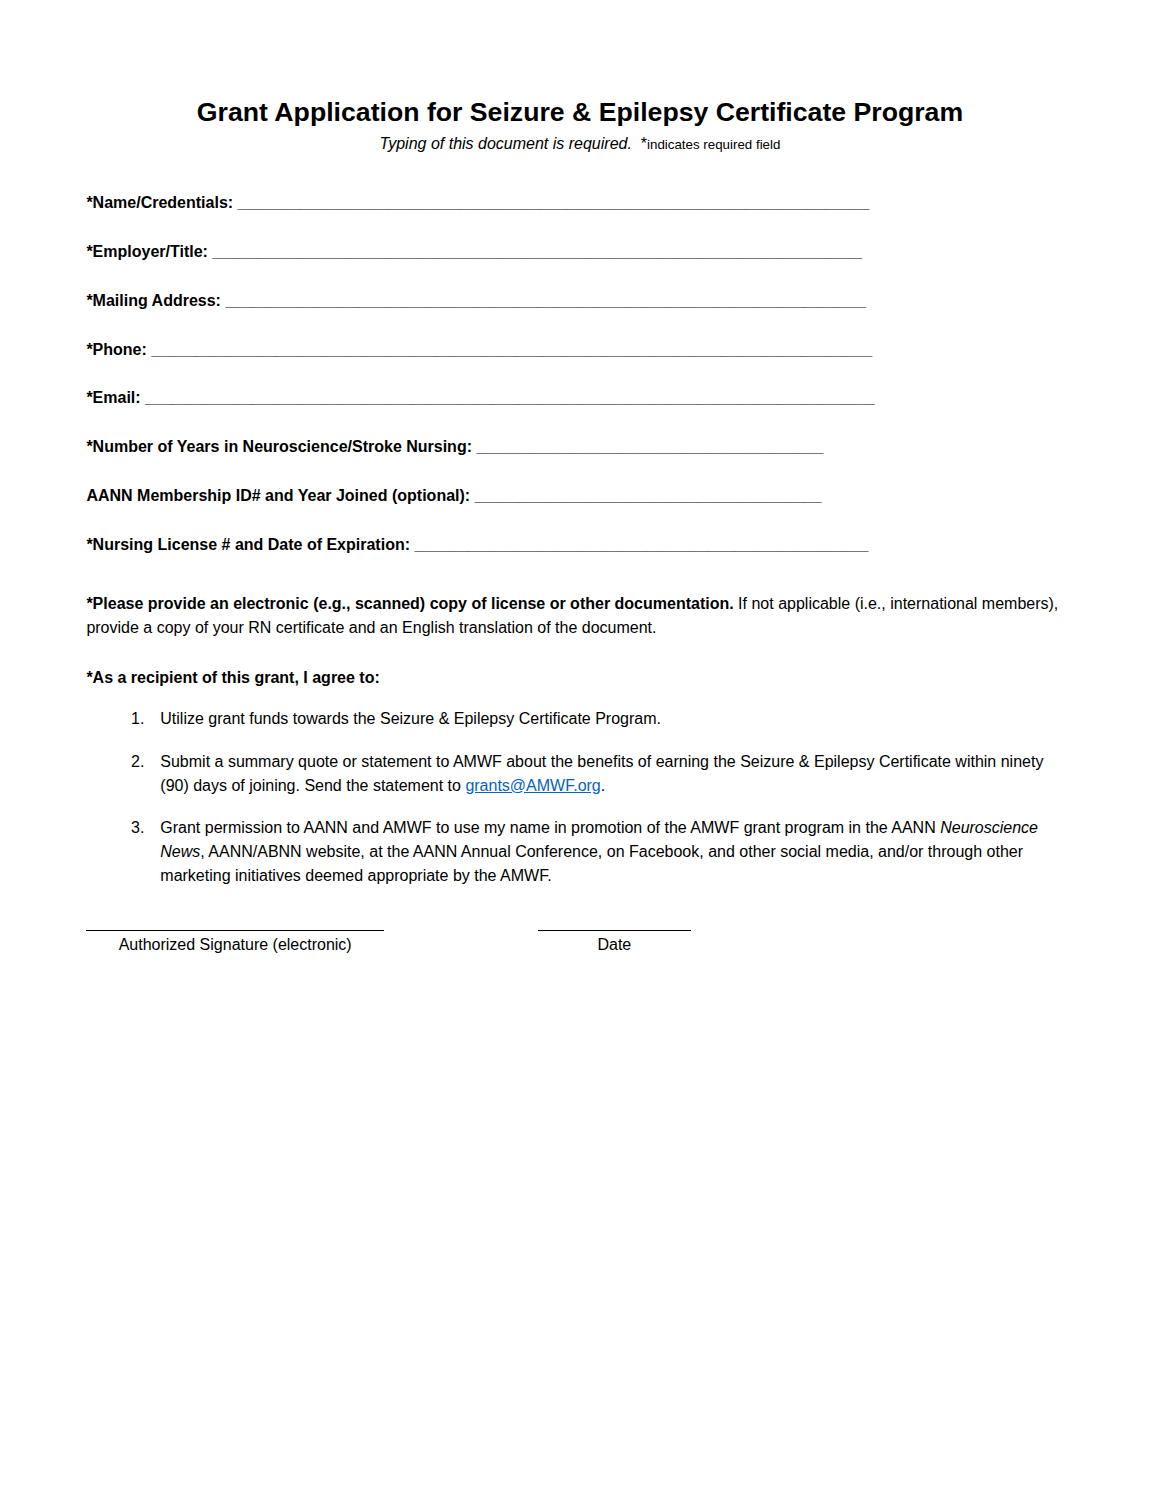Grant Application for Seizure & Epilepsy Certificate Program
Typing of this document is required. *indicates required field
*Name/Credentials: _______________________________________________________________________
*Employer/Title: _________________________________________________________________________
*Mailing Address: ________________________________________________________________________
*Phone: _________________________________________________________________________________
*Email: __________________________________________________________________________________
*Number of Years in Neuroscience/Stroke Nursing: _______________________________________
AANN Membership ID# and Year Joined (optional): _______________________________________
*Nursing License # and Date of Expiration: ___________________________________________________
*Please provide an electronic (e.g., scanned) copy of license or other documentation. If not applicable (i.e., international members), provide a copy of your RN certificate and an English translation of the document.
*As a recipient of this grant, I agree to:
Utilize grant funds towards the Seizure & Epilepsy Certificate Program.
Submit a summary quote or statement to AMWF about the benefits of earning the Seizure & Epilepsy Certificate within ninety (90) days of joining. Send the statement to grants@AMWF.org.
Grant permission to AANN and AMWF to use my name in promotion of the AMWF grant program in the AANN Neuroscience News, AANN/ABNN website, at the AANN Annual Conference, on Facebook, and other social media, and/or through other marketing initiatives deemed appropriate by the AMWF.
Authorized Signature (electronic)
Date